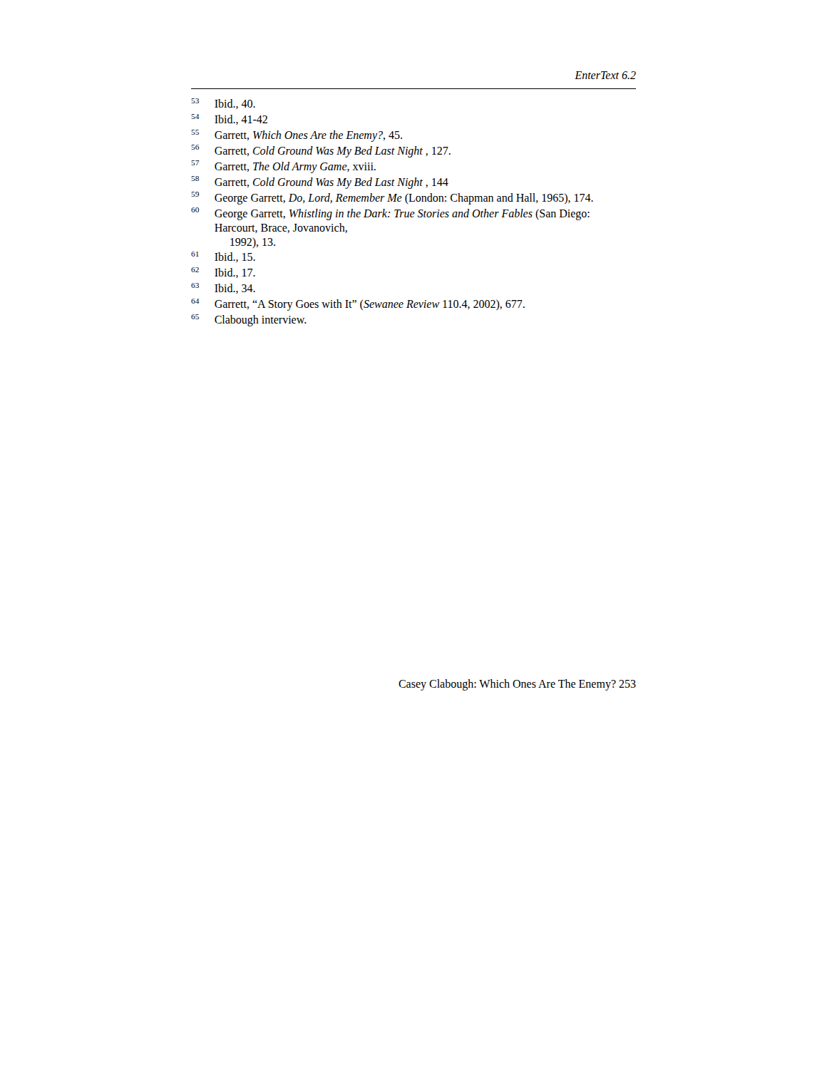EnterText 6.2
53 Ibid., 40.
54 Ibid., 41-42
55 Garrett, Which Ones Are the Enemy?, 45.
56 Garrett, Cold Ground Was My Bed Last Night , 127.
57 Garrett, The Old Army Game, xviii.
58 Garrett, Cold Ground Was My Bed Last Night , 144
59 George Garrett, Do, Lord, Remember Me (London: Chapman and Hall, 1965), 174.
60 George Garrett, Whistling in the Dark: True Stories and Other Fables (San Diego: Harcourt, Brace, Jovanovich, 1992), 13.
61 Ibid., 15.
62 Ibid., 17.
63 Ibid., 34.
64 Garrett, “A Story Goes with It” (Sewanee Review 110.4, 2002), 677.
65 Clabough interview.
Casey Clabough: Which Ones Are The Enemy? 253